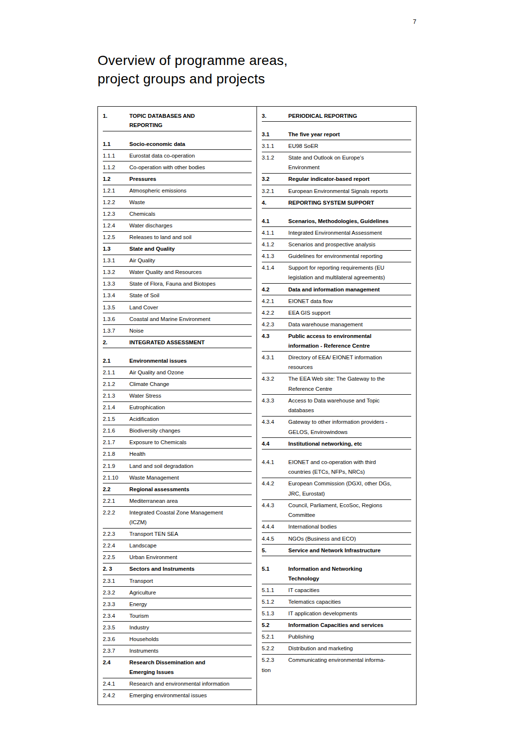7
Overview of programme areas,
project groups and projects
| 1. | TOPIC DATABASES AND |
| | REPORTING |
| 1.1 | Socio-economic data |
| 1.1.1 | Eurostat data co-operation |
| 1.1.2 | Co-operation with other bodies |
| 1.2 | Pressures |
| 1.2.1 | Atmospheric emissions |
| 1.2.2 | Waste |
| 1.2.3 | Chemicals |
| 1.2.4 | Water discharges |
| 1.2.5 | Releases to land and soil |
| 1.3 | State and Quality |
| 1.3.1 | Air Quality |
| 1.3.2 | Water Quality and Resources |
| 1.3.3 | State of Flora, Fauna and Biotopes |
| 1.3.4 | State of Soil |
| 1.3.5 | Land Cover |
| 1.3.6 | Coastal and Marine Environment |
| 1.3.7 | Noise |
| 2. | INTEGRATED ASSESSMENT |
| 2.1 | Environmental issues |
| 2.1.1 | Air Quality and Ozone |
| 2.1.2 | Climate Change |
| 2.1.3 | Water Stress |
| 2.1.4 | Eutrophication |
| 2.1.5 | Acidification |
| 2.1.6 | Biodiversity changes |
| 2.1.7 | Exposure to Chemicals |
| 2.1.8 | Health |
| 2.1.9 | Land and soil degradation |
| 2.1.10 | Waste Management |
| 2.2 | Regional assessments |
| 2.2.1 | Mediterranean area |
| 2.2.2 | Integrated Coastal Zone Management |
| | (ICZM) |
| 2.2.3 | Transport TEN SEA |
| 2.2.4 | Landscape |
| 2.2.5 | Urban Environment |
| 2. 3 | Sectors and Instruments |
| 2.3.1 | Transport |
| 2.3.2 | Agriculture |
| 2.3.3 | Energy |
| 2.3.4 | Tourism |
| 2.3.5 | Industry |
| 2.3.6 | Households |
| 2.3.7 | Instruments |
| 2.4 | Research Dissemination and |
| | Emerging Issues |
| 2.4.1 | Research and environmental information |
| 2.4.2 | Emerging environmental issues |
| 3. | PERIODICAL REPORTING |
| 3.1 | The five year report |
| 3.1.1 | EU98 SoER |
| 3.1.2 | State and Outlook on Europe’s |
| | Environment |
| 3.2 | Regular indicator-based report |
| 3.2.1 | European Environmental Signals reports |
| 4. | REPORTING SYSTEM SUPPORT |
| 4.1 | Scenarios, Methodologies, Guidelines |
| 4.1.1 | Integrated Environmental Assessment |
| 4.1.2 | Scenarios and prospective analysis |
| 4.1.3 | Guidelines for environmental reporting |
| 4.1.4 | Support for reporting requirements (EU |
| | legislation and multilateral agreements) |
| 4.2 | Data and information management |
| 4.2.1 | EIONET data flow |
| 4.2.2 | EEA GIS support |
| 4.2.3 | Data warehouse management |
| 4.3 | Public access to environmental |
| | information - Reference Centre |
| 4.3.1 | Directory of EEA/ EIONET information |
| | resources |
| 4.3.2 | The EEA Web site: The Gateway to the |
| | Reference Centre |
| 4.3.3 | Access to Data warehouse and Topic |
| | databases |
| 4.3.4 | Gateway to other information providers - |
| | GELOS, Envirowindows |
| 4.4 | Institutional networking, etc |
| 4.4.1 | EIONET and co-operation with third |
| | countries (ETCs, NFPs, NRCs) |
| 4.4.2 | European Commission (DGXI, other DGs, |
| | JRC, Eurostat) |
| 4.4.3 | Council, Parliament, EcoSoc, Regions |
| | Committee |
| 4.4.4 | International bodies |
| 4.4.5 | NGOs (Business and ECO) |
| 5. | Service and Network Infrastructure |
| 5.1 | Information and Networking |
| | Technology |
| 5.1.1 | IT capacities |
| 5.1.2 | Telematics capacities |
| 5.1.3 | IT application developments |
| 5.2 | Information Capacities and services |
| 5.2.1 | Publishing |
| 5.2.2 | Distribution and marketing |
| 5.2.3 | Communicating environmental informa- |
| tion | |